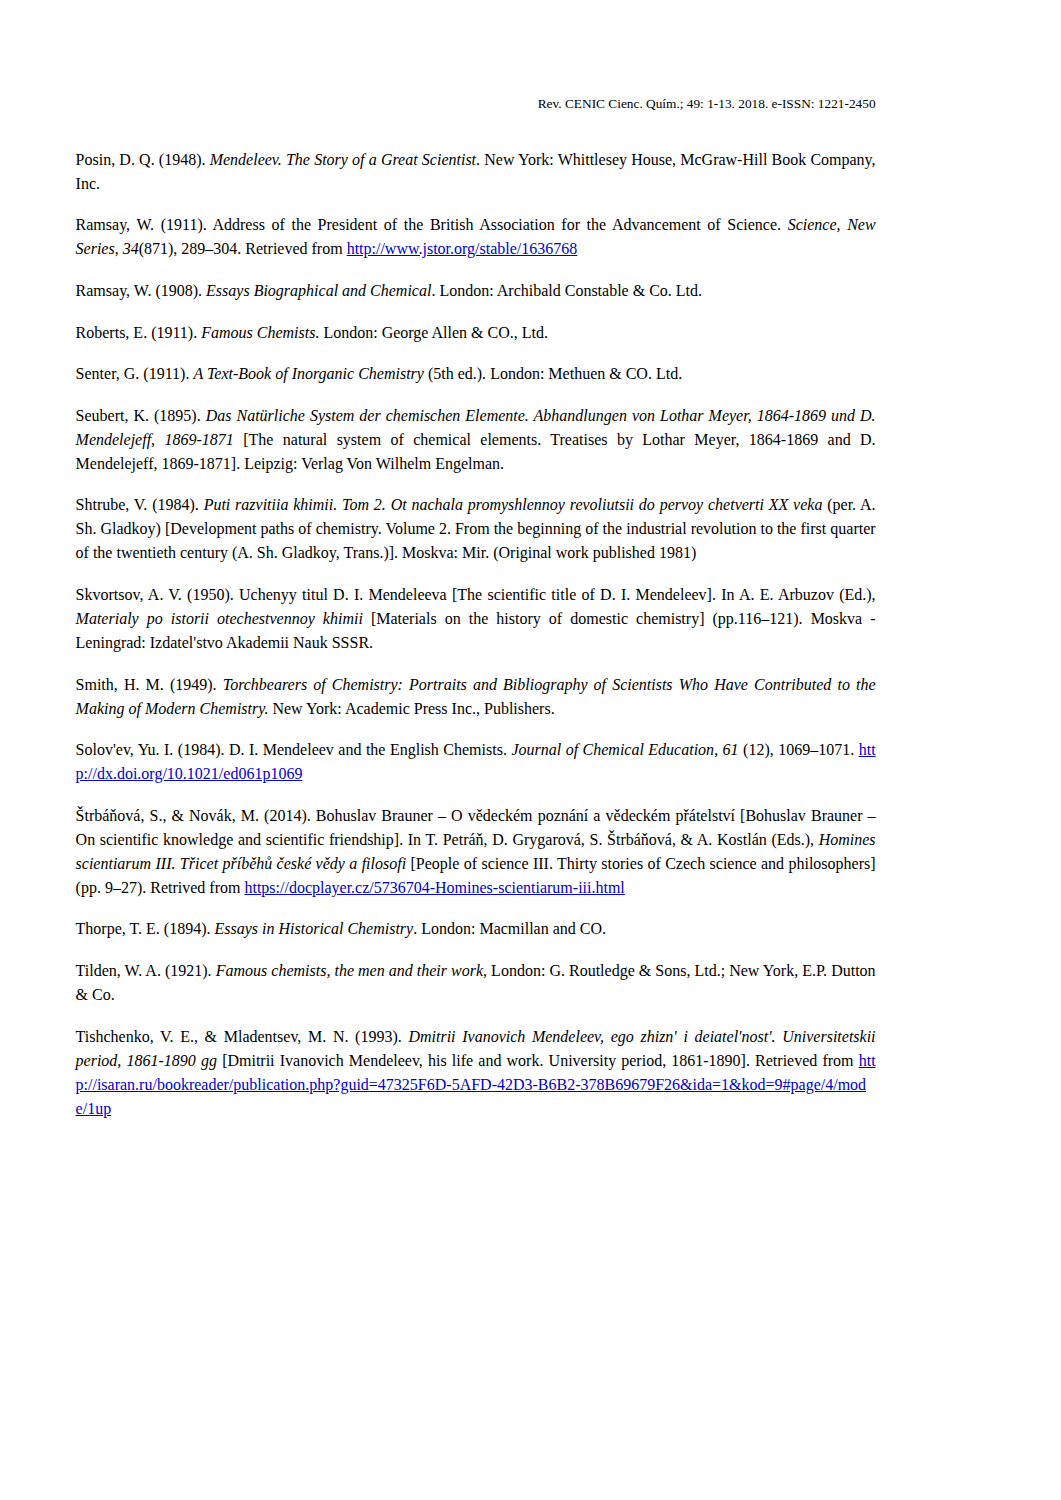Rev. CENIC Cienc. Quím.; 49: 1-13. 2018. e-ISSN: 1221-2450
Posin, D. Q. (1948). Mendeleev. The Story of a Great Scientist. New York: Whittlesey House, McGraw-Hill Book Company, Inc.
Ramsay, W. (1911). Address of the President of the British Association for the Advancement of Science. Science, New Series, 34(871), 289–304. Retrieved from http://www.jstor.org/stable/1636768
Ramsay, W. (1908). Essays Biographical and Chemical. London: Archibald Constable & Co. Ltd.
Roberts, E. (1911). Famous Chemists. London: George Allen & CO., Ltd.
Senter, G. (1911). A Text-Book of Inorganic Chemistry (5th ed.). London: Methuen & CO. Ltd.
Seubert, K. (1895). Das Natürliche System der chemischen Elemente. Abhandlungen von Lothar Meyer, 1864-1869 und D. Mendelejeff, 1869-1871 [The natural system of chemical elements. Treatises by Lothar Meyer, 1864-1869 and D. Mendelejeff, 1869-1871]. Leipzig: Verlag Von Wilhelm Engelman.
Shtrube, V. (1984). Puti razvitiia khimii. Tom 2. Ot nachala promyshlennoy revoliutsii do pervoy chetverti XX veka (per. A. Sh. Gladkoy) [Development paths of chemistry. Volume 2. From the beginning of the industrial revolution to the first quarter of the twentieth century (A. Sh. Gladkoy, Trans.)]. Moskva: Mir. (Original work published 1981)
Skvortsov, A. V. (1950). Uchenyy titul D. I. Mendeleeva [The scientific title of D. I. Mendeleev]. In A. E. Arbuzov (Ed.), Materialy po istorii otechestvennoy khimii [Materials on the history of domestic chemistry] (pp.116–121). Moskva - Leningrad: Izdatel'stvo Akademii Nauk SSSR.
Smith, H. M. (1949). Torchbearers of Chemistry: Portraits and Bibliography of Scientists Who Have Contributed to the Making of Modern Chemistry. New York: Academic Press Inc., Publishers.
Solov'ev, Yu. I. (1984). D. I. Mendeleev and the English Chemists. Journal of Chemical Education, 61 (12), 1069–1071. http://dx.doi.org/10.1021/ed061p1069
Štrbáňová, S., & Novák, M. (2014). Bohuslav Brauner – O vědeckém poznání a vědeckém přátelství [Bohuslav Brauner – On scientific knowledge and scientific friendship]. In T. Petráň, D. Grygarová, S. Štrbáňová, & A. Kostlán (Eds.), Homines scientiarum III. Třicet příběhů české vědy a filosofi [People of science III. Thirty stories of Czech science and philosophers] (pp. 9–27). Retrived from https://docplayer.cz/5736704-Homines-scientiarum-iii.html
Thorpe, T. E. (1894). Essays in Historical Chemistry. London: Macmillan and CO.
Tilden, W. A. (1921). Famous chemists, the men and their work, London: G. Routledge & Sons, Ltd.; New York, E.P. Dutton & Co.
Tishchenko, V. E., & Mladentsev, M. N. (1993). Dmitrii Ivanovich Mendeleev, ego zhizn' i deiatel'nost'. Universitetskii period, 1861-1890 gg [Dmitrii Ivanovich Mendeleev, his life and work. University period, 1861-1890]. Retrieved from http://isaran.ru/bookreader/publication.php?guid=47325F6D-5AFD-42D3-B6B2-378B69679F26&ida=1&kod=9#page/4/mode/1up